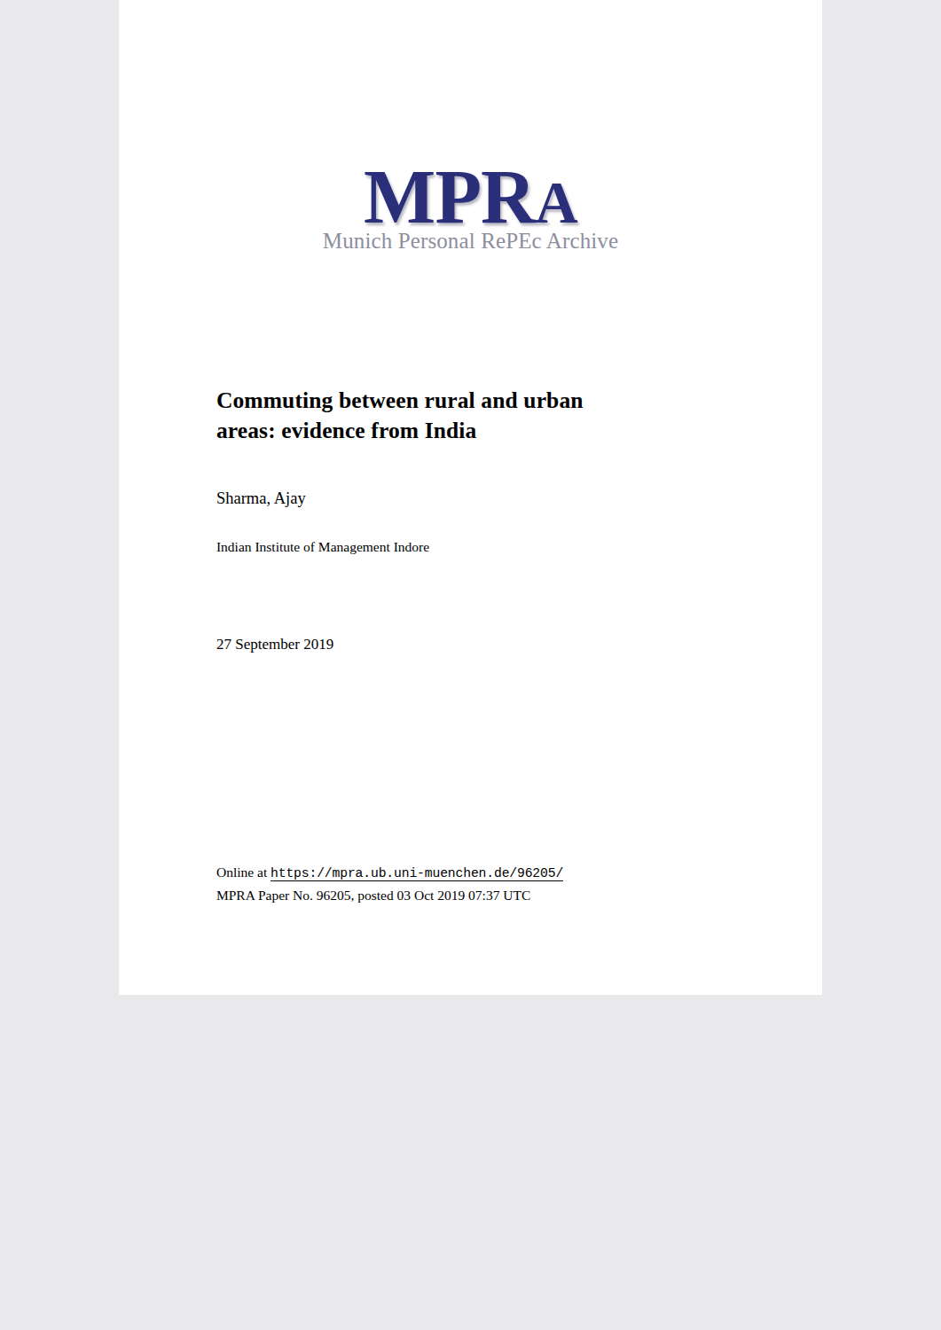MPRA
Munich Personal RePEc Archive
Commuting between rural and urban
areas: evidence from India
Sharma, Ajay
Indian Institute of Management Indore
27 September 2019
Online at https://mpra.ub.uni-muenchen.de/96205/
MPRA Paper No. 96205, posted 03 Oct 2019 07:37 UTC